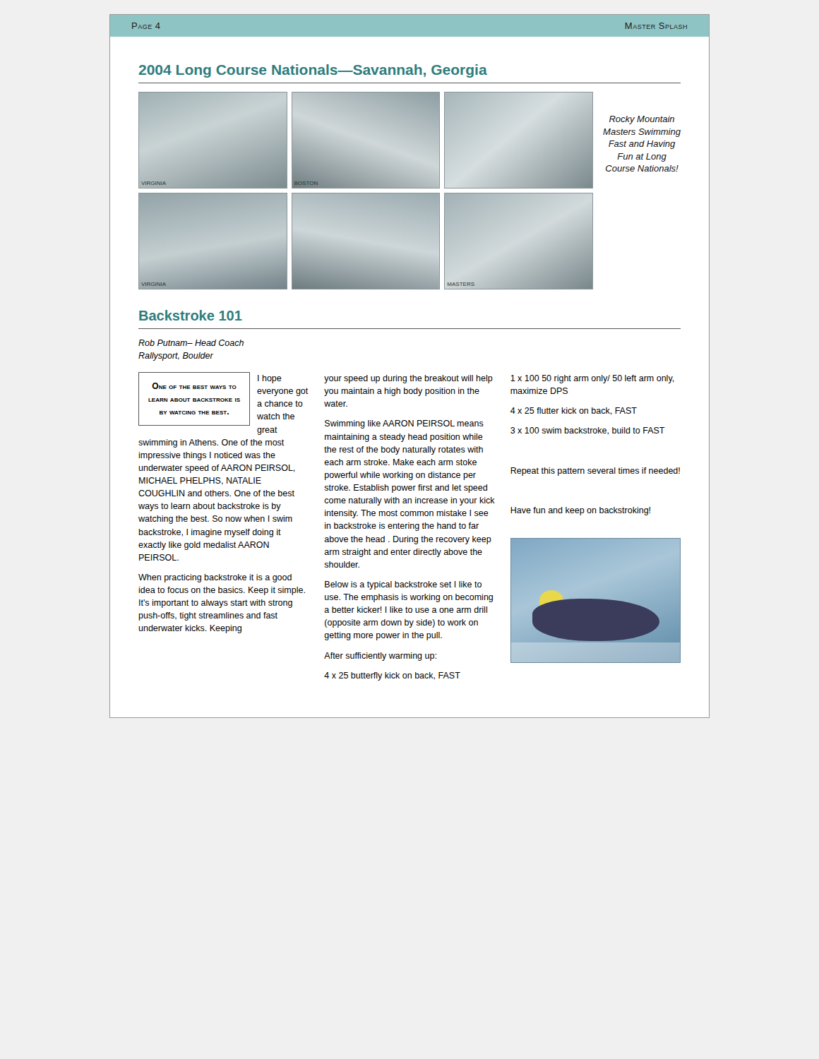Page 4
Master Splash
2004 Long Course Nationals—Savannah, Georgia
VIRGINIA
BOSTON
VIRGINIA
MASTERS
Rocky Mountain Masters Swimming Fast and Having Fun at Long Course Nationals!
Backstroke 101
Rob Putnam– Head Coach
Rallysport, Boulder
One of the best ways to learn about backstroke is by watcing the best.
I hope everyone got a chance to watch the great swimming in Athens. One of the most impressive things I noticed was the underwater speed of AARON PEIRSOL, MICHAEL PHELPHS, NATALIE COUGHLIN and others. One of the best ways to learn about backstroke is by watching the best. So now when I swim backstroke, I imagine myself doing it exactly like gold medalist AARON PEIRSOL.
When practicing backstroke it is a good idea to focus on the basics. Keep it simple. It's important to always start with strong push-offs, tight streamlines and fast underwater kicks. Keeping
your speed up during the breakout will help you maintain a high body position in the water.
Swimming like AARON PEIRSOL means maintaining a steady head position while the rest of the body naturally rotates with each arm stroke. Make each arm stoke powerful while working on distance per stroke. Establish power first and let speed come naturally with an increase in your kick intensity. The most common mistake I see in backstroke is entering the hand to far above the head . During the recovery keep arm straight and enter directly above the shoulder.
Below is a typical backstroke set I like to use. The emphasis is working on becoming a better kicker! I like to use a one arm drill (opposite arm down by side) to work on getting more power in the pull.
After sufficiently warming up:
4 x 25 butterfly kick on back, FAST
1 x 100 50 right arm only/ 50 left arm only, maximize DPS
4 x 25 flutter kick on back, FAST
3 x 100 swim backstroke, build to FAST
Repeat this pattern several times if needed!
Have fun and keep on backstroking!